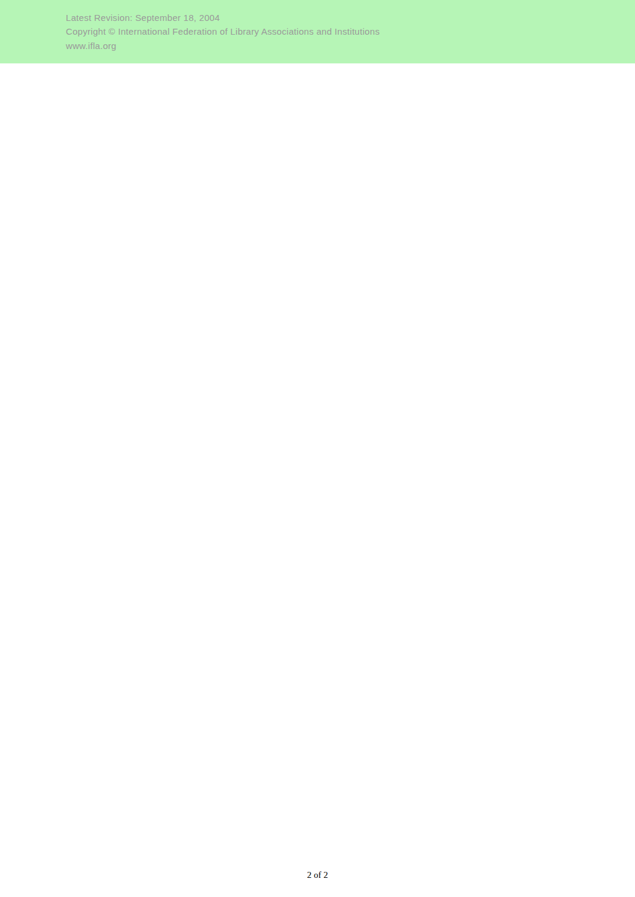Latest Revision: September 18, 2004
Copyright © International Federation of Library Associations and Institutions
www.ifla.org
2 of 2